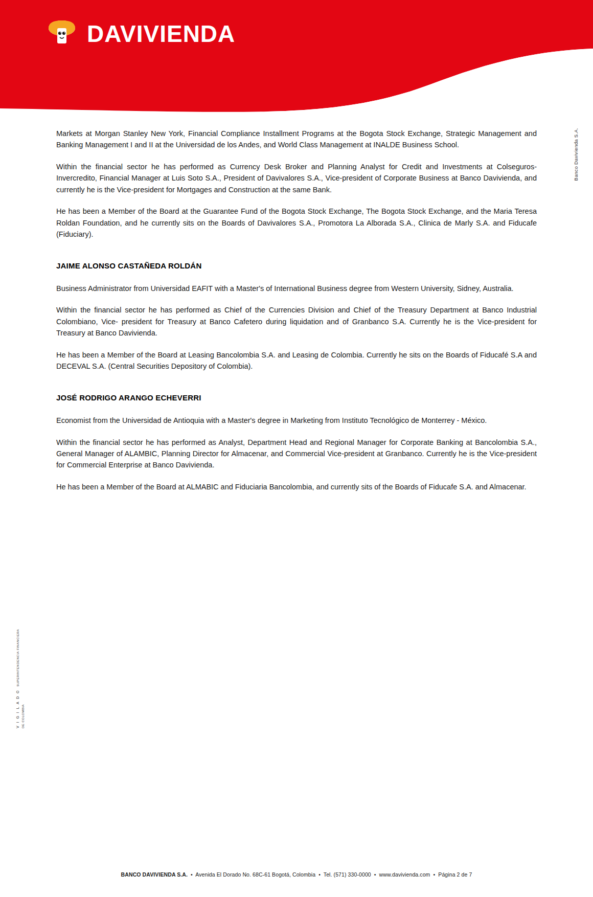DAVIVIENDA
Banco Davivienda S.A.
V I G I L A D O SUPERINTENDENCIA FINANCIERA
DE COLOMBIA
Markets at Morgan Stanley New York, Financial Compliance Installment Programs at the Bogota Stock Exchange, Strategic Management and Banking Management I and II at the Universidad de los Andes, and World Class Management at INALDE Business School.
Within the financial sector he has performed as Currency Desk Broker and Planning Analyst for Credit and Investments at Colseguros-Invercredito, Financial Manager at Luis Soto S.A., President of Davivalores S.A., Vice-president of Corporate Business at Banco Davivienda, and currently he is the Vice-president for Mortgages and Construction at the same Bank.
He has been a Member of the Board at the Guarantee Fund of the Bogota Stock Exchange, The Bogota Stock Exchange, and the Maria Teresa Roldan Foundation, and he currently sits on the Boards of Davivalores S.A., Promotora La Alborada S.A., Clinica de Marly S.A. and Fiducafe (Fiduciary).
JAIME ALONSO CASTAÑEDA ROLDÁN
Business Administrator from Universidad EAFIT with a Master's of International Business degree from Western University, Sidney, Australia.
Within the financial sector he has performed as Chief of the Currencies Division and Chief of the Treasury Department at Banco Industrial Colombiano, Vice- president for Treasury at Banco Cafetero during liquidation and of Granbanco S.A. Currently he is the Vice-president for Treasury at Banco Davivienda.
He has been a Member of the Board at Leasing Bancolombia S.A. and Leasing de Colombia. Currently he sits on the Boards of Fiducafé S.A and DECEVAL S.A. (Central Securities Depository of Colombia).
JOSÉ RODRIGO ARANGO ECHEVERRI
Economist from the Universidad de Antioquia with a Master's degree in Marketing from Instituto Tecnológico de Monterrey - México.
Within the financial sector he has performed as Analyst, Department Head and Regional Manager for Corporate Banking at Bancolombia S.A., General Manager of ALAMBIC, Planning Director for Almacenar, and Commercial Vice-president at Granbanco. Currently he is the Vice-president for Commercial Enterprise at Banco Davivienda.
He has been a Member of the Board at ALMABIC and Fiduciaria Bancolombia, and currently sits of the Boards of Fiducafe S.A. and Almacenar.
BANCO DAVIVIENDA S.A. • Avenida El Dorado No. 68C-61 Bogotá, Colombia • Tel. (571) 330-0000 • www.davivienda.com • Página 2 de 7